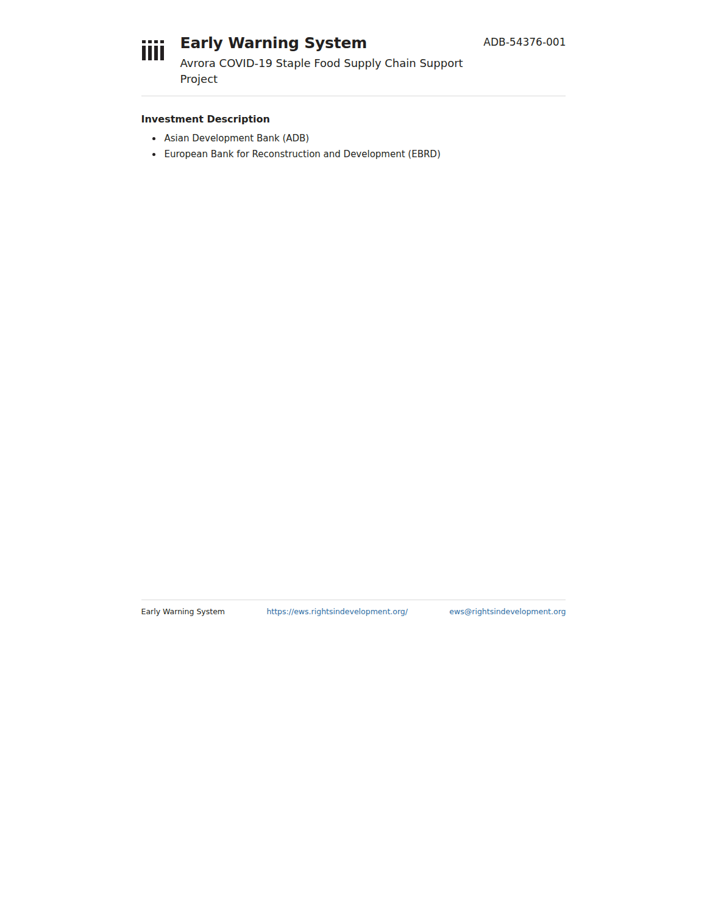Early Warning System
Avrora COVID-19 Staple Food Supply Chain Support Project
ADB-54376-001
Investment Description
Asian Development Bank (ADB)
European Bank for Reconstruction and Development (EBRD)
Early Warning System
https://ews.rightsindevelopment.org/
ews@rightsindevelopment.org